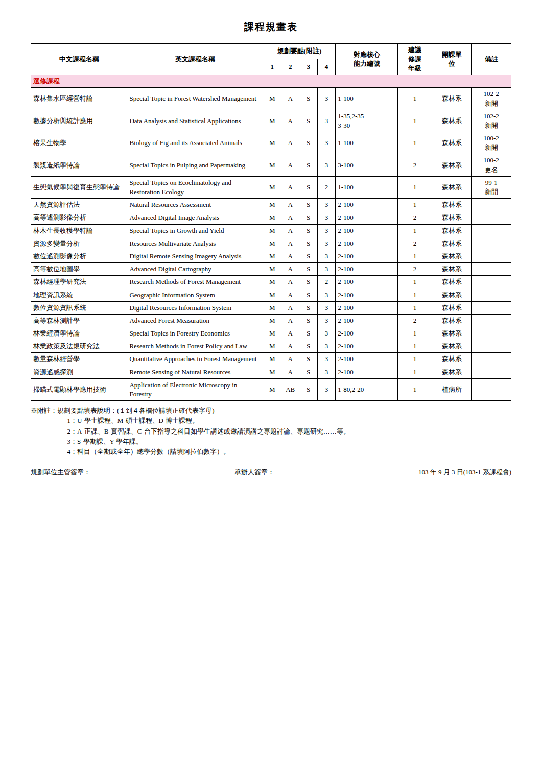課程規畫表
| 中文課程名稱 | 英文課程名稱 | 規劃要點(附註) | 對應核心 能力編號 | 建議 修課 年級 | 開課單 位 | 備註 |
| --- | --- | --- | --- | --- | --- | --- |
| 1 | 2 | 3 | 4 |
| 選修課程 |
| 森林集水區經營特論 | Special Topic in Forest Watershed Management | M | A | S | 3 | 1-100 | 1 | 森林系 | 102-2 新開 |
| 數據分析與統計應用 | Data Analysis and Statistical Applications | M | A | S | 3 | 1-35,2-35 3-30 | 1 | 森林系 | 102-2 新開 |
| 榕果生物學 | Biology of Fig and its Associated Animals | M | A | S | 3 | 1-100 | 1 | 森林系 | 100-2 新開 |
| 製漿造紙學特論 | Special Topics in Pulping and Papermaking | M | A | S | 3 | 3-100 | 2 | 森林系 | 100-2 更名 |
| 生態氣候學與復育生態學特論 | Special Topics on Ecoclimatology and Restoration Ecology | M | A | S | 2 | 1-100 | 1 | 森林系 | 99-1 新開 |
| 天然資源評估法 | Natural Resources Assessment | M | A | S | 3 | 2-100 | 1 | 森林系 | |
| 高等遙測影像分析 | Advanced Digital Image Analysis | M | A | S | 3 | 2-100 | 2 | 森林系 | |
| 林木生長收穫學特論 | Special Topics in Growth and Yield | M | A | S | 3 | 2-100 | 1 | 森林系 | |
| 資源多變量分析 | Resources Multivariate Analysis | M | A | S | 3 | 2-100 | 2 | 森林系 | |
| 數位遙測影像分析 | Digital Remote Sensing Imagery Analysis | M | A | S | 3 | 2-100 | 1 | 森林系 | |
| 高等數位地圖學 | Advanced Digital Cartography | M | A | S | 3 | 2-100 | 2 | 森林系 | |
| 森林經理學研究法 | Research Methods of Forest Management | M | A | S | 2 | 2-100 | 1 | 森林系 | |
| 地理資訊系統 | Geographic Information System | M | A | S | 3 | 2-100 | 1 | 森林系 | |
| 數位資源資訊系統 | Digital Resources Information System | M | A | S | 3 | 2-100 | 1 | 森林系 | |
| 高等森林測計學 | Advanced Forest Measuration | M | A | S | 3 | 2-100 | 2 | 森林系 | |
| 林業經濟學特論 | Special Topics in Forestry Economics | M | A | S | 3 | 2-100 | 1 | 森林系 | |
| 林業政策及法規研究法 | Research Methods in Forest Policy and Law | M | A | S | 3 | 2-100 | 1 | 森林系 | |
| 數量森林經營學 | Quantitative Approaches to Forest Management | M | A | S | 3 | 2-100 | 1 | 森林系 | |
| 資源遙感探測 | Remote Sensing of Natural Resources | M | A | S | 3 | 2-100 | 1 | 森林系 | |
| 掃瞄式電顯林學應用技術 | Application of Electronic Microscopy in Forestry | M | AB | S | 3 | 1-80,2-20 | 1 | 植病所 | |
※附註：規劃要點填表說明：(１到４各欄位請填正確代表字母)
1：U-學士課程、M-碩士課程、D-博士課程。
2：A-正課、B-實習課、C-台下指導之科目如學生講述或邀請演講之專題討論、專題研究……等。
3：S-學期課、Y-學年課。
4：科目（全期或全年）總學分數（請填阿拉伯數字）。
規劃單位主管簽章： 承辦人簽章： 103 年 9 月 3 日(103-1 系課程會)